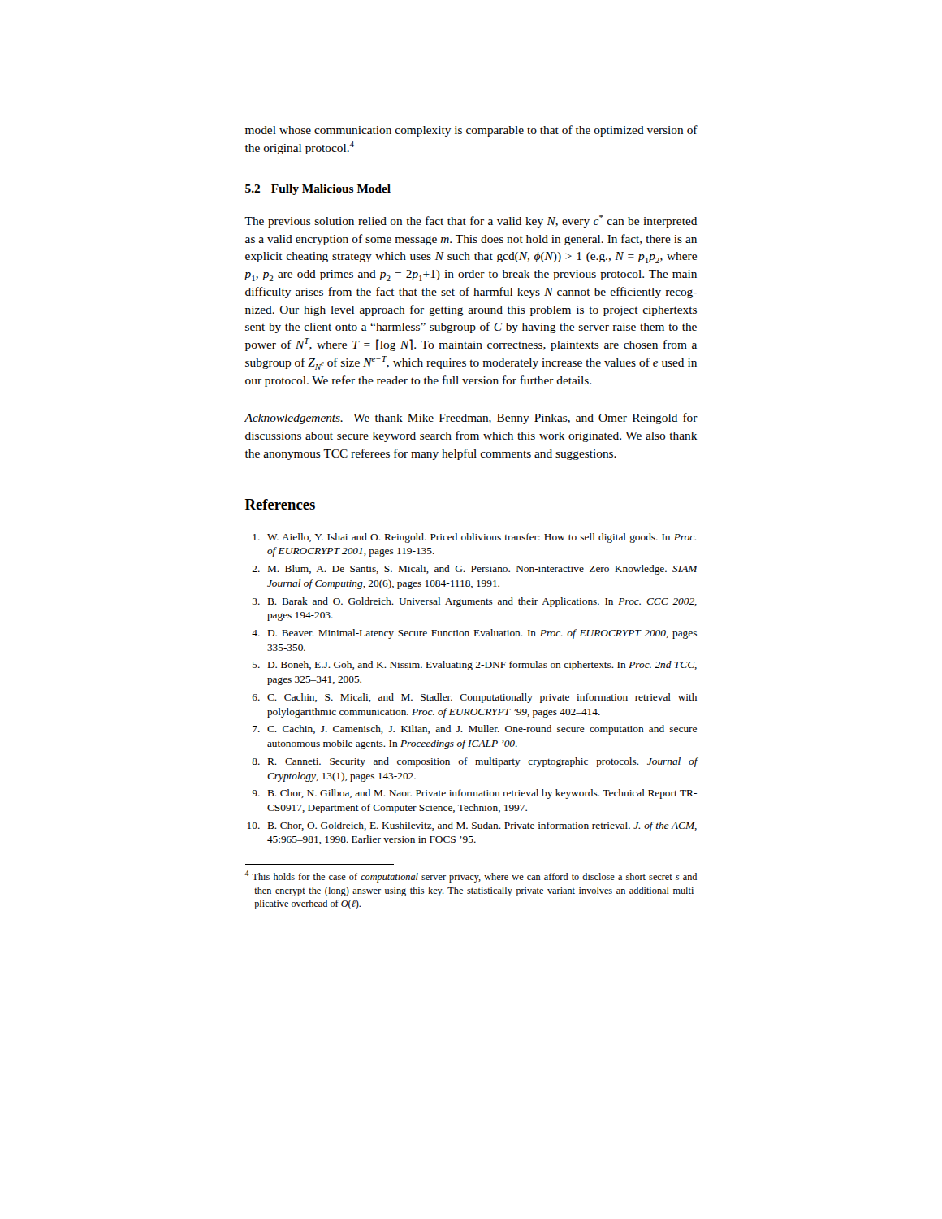model whose communication complexity is comparable to that of the optimized version of the original protocol.4
5.2 Fully Malicious Model
The previous solution relied on the fact that for a valid key N, every c* can be interpreted as a valid encryption of some message m. This does not hold in general. In fact, there is an explicit cheating strategy which uses N such that gcd(N, ϕ(N)) > 1 (e.g., N = p1p2, where p1, p2 are odd primes and p2 = 2p1+1) in order to break the previous protocol. The main difficulty arises from the fact that the set of harmful keys N cannot be efficiently recognized. Our high level approach for getting around this problem is to project ciphertexts sent by the client onto a “harmless” subgroup of C by having the server raise them to the power of NT, where T = ⌈log N⌉. To maintain correctness, plaintexts are chosen from a subgroup of ZNe of size Ne−T, which requires to moderately increase the values of e used in our protocol. We refer the reader to the full version for further details.
Acknowledgements. We thank Mike Freedman, Benny Pinkas, and Omer Reingold for discussions about secure keyword search from which this work originated. We also thank the anonymous TCC referees for many helpful comments and suggestions.
References
1. W. Aiello, Y. Ishai and O. Reingold. Priced oblivious transfer: How to sell digital goods. In Proc. of EUROCRYPT 2001, pages 119-135.
2. M. Blum, A. De Santis, S. Micali, and G. Persiano. Non-interactive Zero Knowledge. SIAM Journal of Computing, 20(6), pages 1084-1118, 1991.
3. B. Barak and O. Goldreich. Universal Arguments and their Applications. In Proc. CCC 2002, pages 194-203.
4. D. Beaver. Minimal-Latency Secure Function Evaluation. In Proc. of EUROCRYPT 2000, pages 335-350.
5. D. Boneh, E.J. Goh, and K. Nissim. Evaluating 2-DNF formulas on ciphertexts. In Proc. 2nd TCC, pages 325–341, 2005.
6. C. Cachin, S. Micali, and M. Stadler. Computationally private information retrieval with polylogarithmic communication. Proc. of EUROCRYPT ’99, pages 402–414.
7. C. Cachin, J. Camenisch, J. Kilian, and J. Muller. One-round secure computation and secure autonomous mobile agents. In Proceedings of ICALP ’00.
8. R. Canneti. Security and composition of multiparty cryptographic protocols. Journal of Cryptology, 13(1), pages 143-202.
9. B. Chor, N. Gilboa, and M. Naor. Private information retrieval by keywords. Technical Report TR-CS0917, Department of Computer Science, Technion, 1997.
10. B. Chor, O. Goldreich, E. Kushilevitz, and M. Sudan. Private information retrieval. J. of the ACM, 45:965–981, 1998. Earlier version in FOCS ’95.
4 This holds for the case of computational server privacy, where we can afford to disclose a short secret s and then encrypt the (long) answer using this key. The statistically private variant involves an additional multiplicative overhead of O(ℓ).